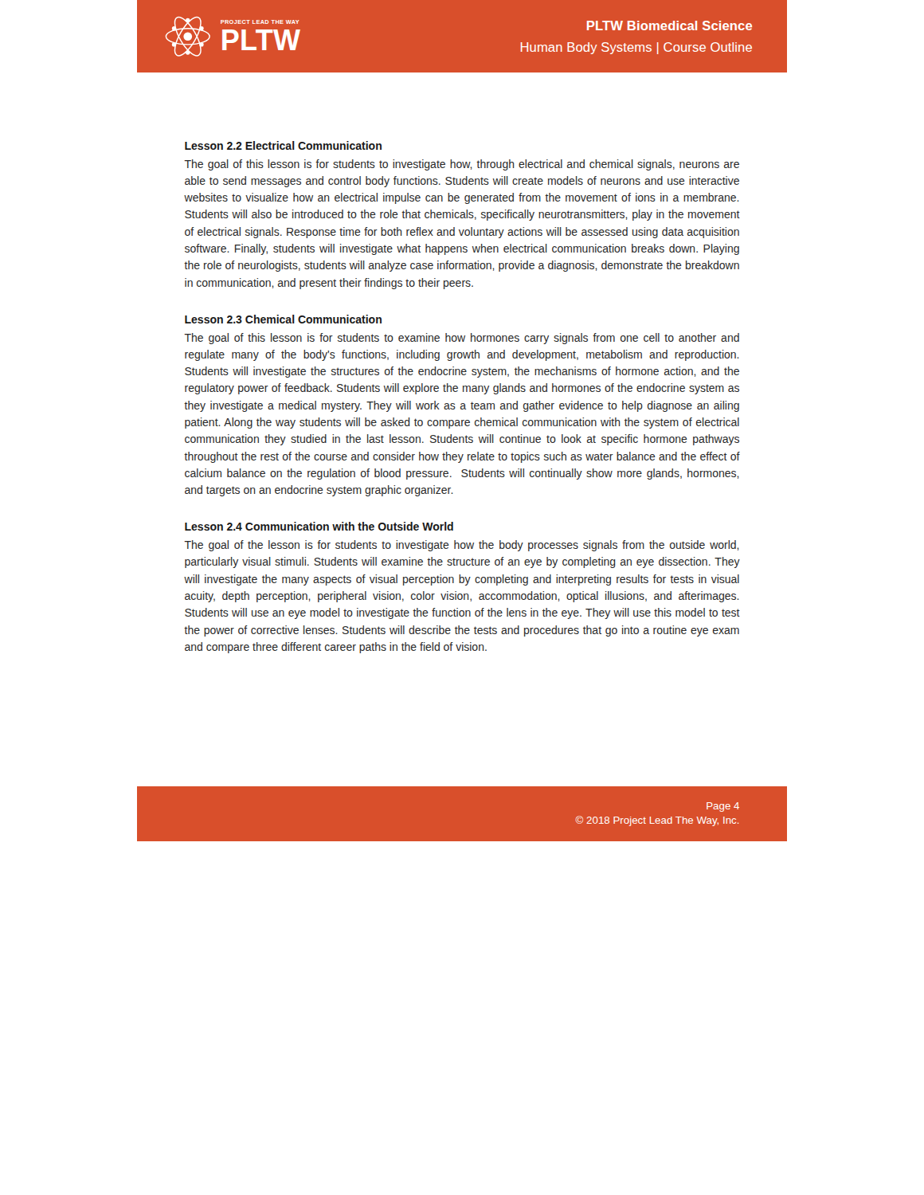PROJECT LEAD THE WAY
PLTW
PLTW Biomedical Science
Human Body Systems | Course Outline
Lesson 2.2 Electrical Communication
The goal of this lesson is for students to investigate how, through electrical and chemical signals, neurons are able to send messages and control body functions. Students will create models of neurons and use interactive websites to visualize how an electrical impulse can be generated from the movement of ions in a membrane. Students will also be introduced to the role that chemicals, specifically neurotransmitters, play in the movement of electrical signals. Response time for both reflex and voluntary actions will be assessed using data acquisition software. Finally, students will investigate what happens when electrical communication breaks down. Playing the role of neurologists, students will analyze case information, provide a diagnosis, demonstrate the breakdown in communication, and present their findings to their peers.
Lesson 2.3 Chemical Communication
The goal of this lesson is for students to examine how hormones carry signals from one cell to another and regulate many of the body's functions, including growth and development, metabolism and reproduction. Students will investigate the structures of the endocrine system, the mechanisms of hormone action, and the regulatory power of feedback. Students will explore the many glands and hormones of the endocrine system as they investigate a medical mystery. They will work as a team and gather evidence to help diagnose an ailing patient. Along the way students will be asked to compare chemical communication with the system of electrical communication they studied in the last lesson. Students will continue to look at specific hormone pathways throughout the rest of the course and consider how they relate to topics such as water balance and the effect of calcium balance on the regulation of blood pressure. Students will continually show more glands, hormones, and targets on an endocrine system graphic organizer.
Lesson 2.4 Communication with the Outside World
The goal of the lesson is for students to investigate how the body processes signals from the outside world, particularly visual stimuli. Students will examine the structure of an eye by completing an eye dissection. They will investigate the many aspects of visual perception by completing and interpreting results for tests in visual acuity, depth perception, peripheral vision, color vision, accommodation, optical illusions, and afterimages. Students will use an eye model to investigate the function of the lens in the eye. They will use this model to test the power of corrective lenses. Students will describe the tests and procedures that go into a routine eye exam and compare three different career paths in the field of vision.
Page 4
© 2018 Project Lead The Way, Inc.